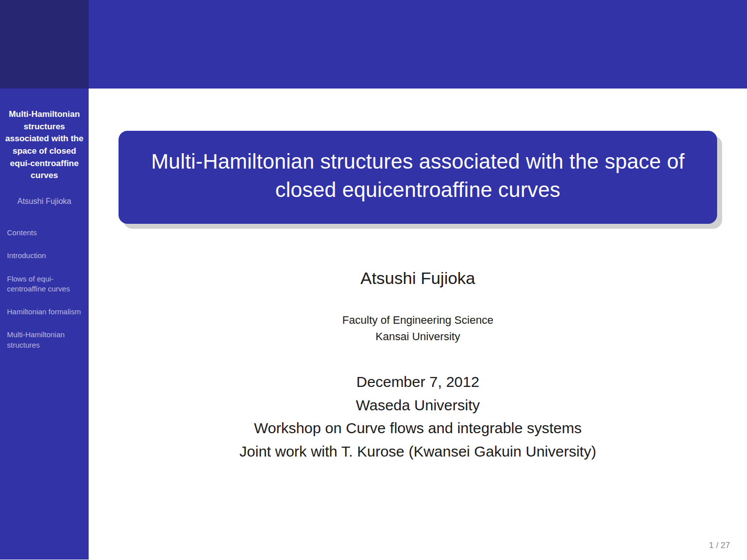Multi-Hamiltonian structures associated with the space of closed equi-centroaffine curves
Atsushi Fujioka
Contents
Introduction
Flows of equi-centroaffine curves
Hamiltonian formalism
Multi-Hamiltonian structures
Multi-Hamiltonian structures associated with the space of closed equicentroaffine curves
Atsushi Fujioka
Faculty of Engineering Science
Kansai University
December 7, 2012
Waseda University
Workshop on Curve flows and integrable systems
Joint work with T. Kurose (Kwansei Gakuin University)
1 / 27